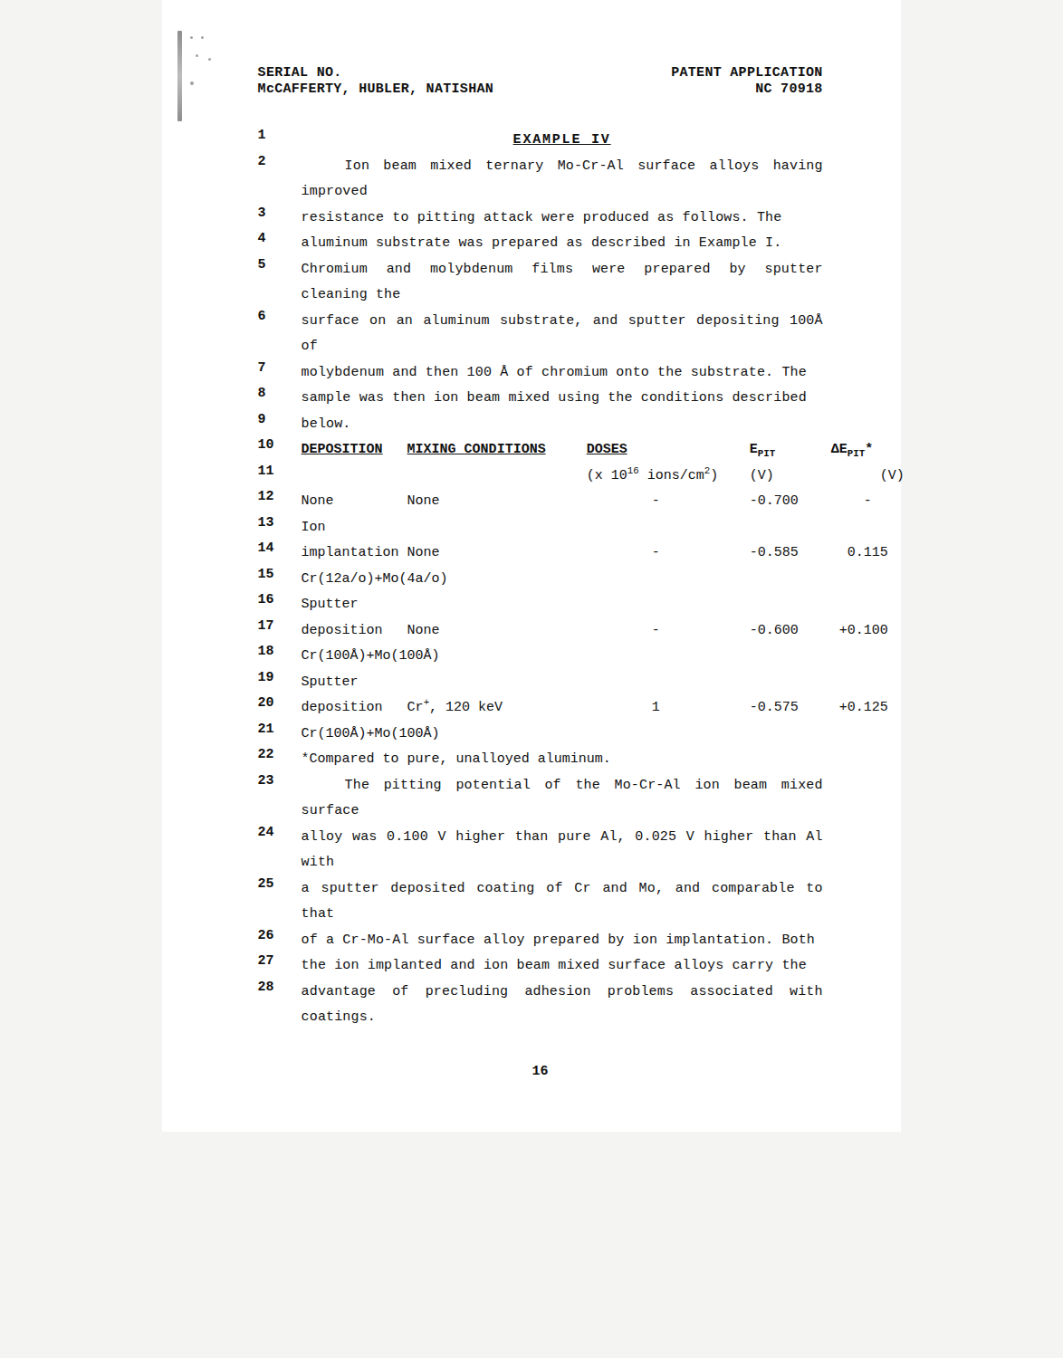SERIAL NO. McCAFFERTY, HUBLER, NATISHAN
PATENT APPLICATION NC 70918
EXAMPLE IV
Ion beam mixed ternary Mo-Cr-Al surface alloys having improved
resistance to pitting attack were produced as follows. The
aluminum substrate was prepared as described in Example I.
Chromium and molybdenum films were prepared by sputter cleaning the
surface on an aluminum substrate, and sputter depositing 100Å of
molybdenum and then 100 Å of chromium onto the substrate. The
sample was then ion beam mixed using the conditions described
below.
DEPOSITION MIXING CONDITIONS DOSES EPIT ΔEPIT*
(x 1016 ions/cm2)(V) (V)
None None --0.700 -
Ion
implantation None --0.585 0.115
Cr(12a/o)+Mo(4a/o)
Sputter
deposition None --0.600 +0.100
Cr(100Å)+Mo(100Å)
Sputter
deposition Cr+, 120 keV 1-0.575 +0.125
Cr(100Å)+Mo(100Å)
*Compared to pure, unalloyed aluminum.
The pitting potential of the Mo-Cr-Al ion beam mixed surface
alloy was 0.100 V higher than pure Al, 0.025 V higher than Al with
a sputter deposited coating of Cr and Mo, and comparable to that
of a Cr-Mo-Al surface alloy prepared by ion implantation. Both
the ion implanted and ion beam mixed surface alloys carry the
advantage of precluding adhesion problems associated with coatings.
16